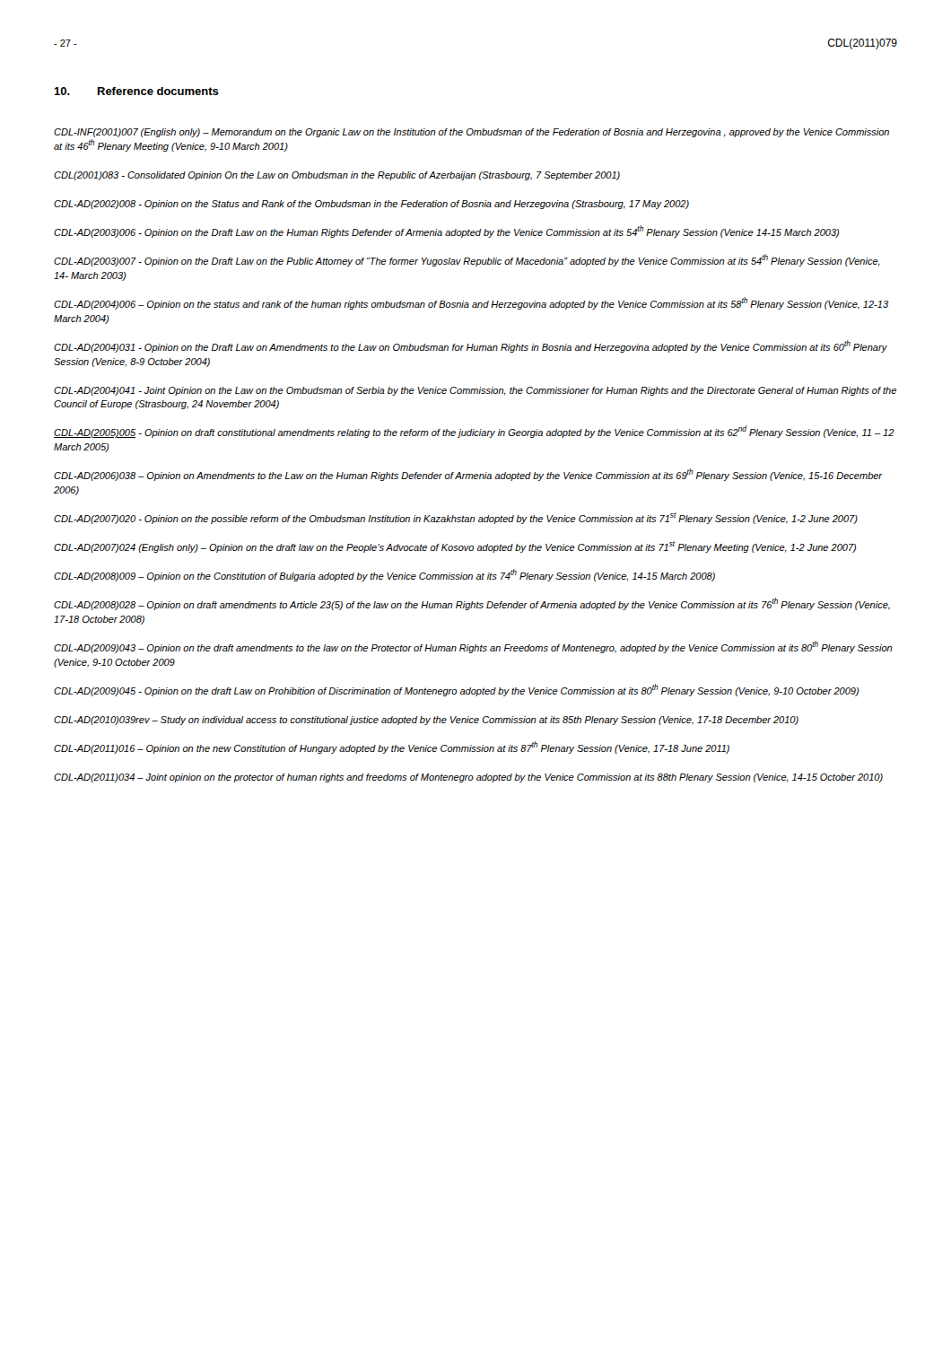- 27 - CDL(2011)079
10. Reference documents
CDL-INF(2001)007 (English only) – Memorandum on the Organic Law on the Institution of the Ombudsman of the Federation of Bosnia and Herzegovina , approved by the Venice Commission at its 46th Plenary Meeting (Venice, 9-10 March 2001)
CDL(2001)083 - Consolidated Opinion On the Law on Ombudsman in the Republic of Azerbaijan (Strasbourg, 7 September 2001)
CDL-AD(2002)008 - Opinion on the Status and Rank of the Ombudsman in the Federation of Bosnia and Herzegovina (Strasbourg, 17 May 2002)
CDL-AD(2003)006 - Opinion on the Draft Law on the Human Rights Defender of Armenia adopted by the Venice Commission at its 54th Plenary Session (Venice 14-15 March 2003)
CDL-AD(2003)007 - Opinion on the Draft Law on the Public Attorney of “The former Yugoslav Republic of Macedonia” adopted by the Venice Commission at its 54th Plenary Session (Venice, 14- March 2003)
CDL-AD(2004)006 – Opinion on the status and rank of the human rights ombudsman of Bosnia and Herzegovina adopted by the Venice Commission at its 58th Plenary Session (Venice, 12-13 March 2004)
CDL-AD(2004)031 - Opinion on the Draft Law on Amendments to the Law on Ombudsman for Human Rights in Bosnia and Herzegovina adopted by the Venice Commission at its 60th Plenary Session (Venice, 8-9 October 2004)
CDL-AD(2004)041 - Joint Opinion on the Law on the Ombudsman of Serbia by the Venice Commission, the Commissioner for Human Rights and the Directorate General of Human Rights of the Council of Europe (Strasbourg, 24 November 2004)
CDL-AD(2005)005 - Opinion on draft constitutional amendments relating to the reform of the judiciary in Georgia adopted by the Venice Commission at its 62nd Plenary Session (Venice, 11 – 12 March 2005)
CDL-AD(2006)038 – Opinion on Amendments to the Law on the Human Rights Defender of Armenia adopted by the Venice Commission at its 69th Plenary Session (Venice, 15-16 December 2006)
CDL-AD(2007)020 - Opinion on the possible reform of the Ombudsman Institution in Kazakhstan adopted by the Venice Commission at its 71st Plenary Session (Venice, 1-2 June 2007)
CDL-AD(2007)024 (English only) – Opinion on the draft law on the People’s Advocate of Kosovo adopted by the Venice Commission at its 71st Plenary Meeting (Venice, 1-2 June 2007)
CDL-AD(2008)009 – Opinion on the Constitution of Bulgaria adopted by the Venice Commission at its 74th Plenary Session (Venice, 14-15 March 2008)
CDL-AD(2008)028 – Opinion on draft amendments to Article 23(5) of the law on the Human Rights Defender of Armenia adopted by the Venice Commission at its 76th Plenary Session (Venice, 17-18 October 2008)
CDL-AD(2009)043 – Opinion on the draft amendments to the law on the Protector of Human Rights an Freedoms of Montenegro, adopted by the Venice Commission at its 80th Plenary Session (Venice, 9-10 October 2009
CDL-AD(2009)045 - Opinion on the draft Law on Prohibition of Discrimination of Montenegro adopted by the Venice Commission at its 80th Plenary Session (Venice, 9-10 October 2009)
CDL-AD(2010)039rev – Study on individual access to constitutional justice adopted by the Venice Commission at its 85th Plenary Session (Venice, 17-18 December 2010)
CDL-AD(2011)016 – Opinion on the new Constitution of Hungary adopted by the Venice Commission at its 87th Plenary Session (Venice, 17-18 June 2011)
CDL-AD(2011)034 – Joint opinion on the protector of human rights and freedoms of Montenegro adopted by the Venice Commission at its 88th Plenary Session (Venice, 14-15 October 2010)